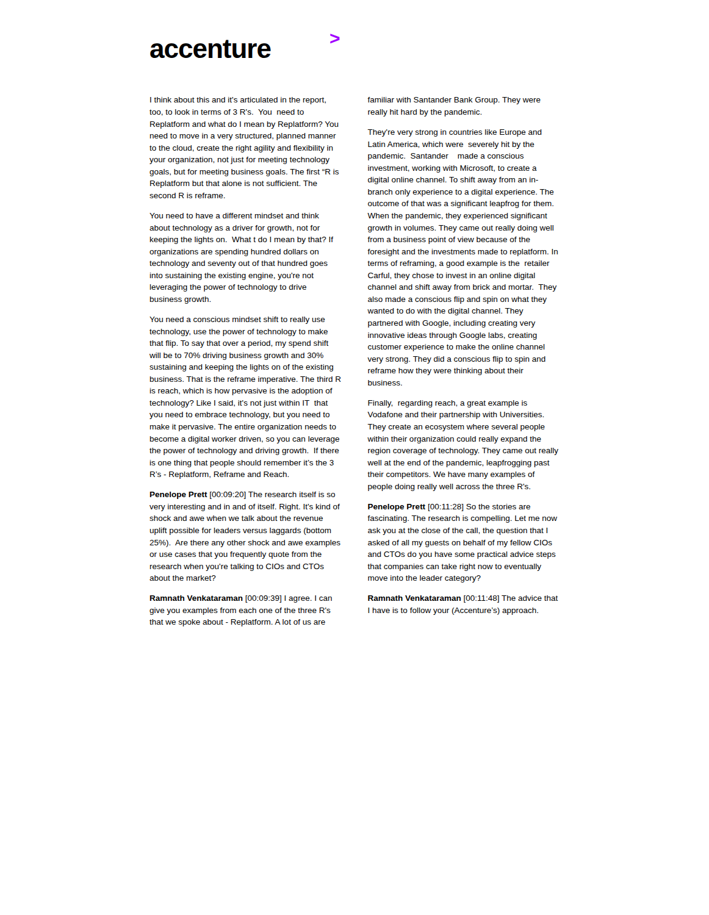accenture>
I think about this and it's articulated in the report, too, to look in terms of 3 R's. You need to Replatform and what do I mean by Replatform? You need to move in a very structured, planned manner to the cloud, create the right agility and flexibility in your organization, not just for meeting technology goals, but for meeting business goals. The first “R is Replatform but that alone is not sufficient. The second R is reframe.
You need to have a different mindset and think about technology as a driver for growth, not for keeping the lights on. What t do I mean by that? If organizations are spending hundred dollars on technology and seventy out of that hundred goes into sustaining the existing engine, you're not leveraging the power of technology to drive business growth.
You need a conscious mindset shift to really use technology, use the power of technology to make that flip. To say that over a period, my spend shift will be to 70% driving business growth and 30% sustaining and keeping the lights on of the existing business. That is the reframe imperative. The third R is reach, which is how pervasive is the adoption of technology? Like I said, it's not just within IT that you need to embrace technology, but you need to make it pervasive. The entire organization needs to become a digital worker driven, so you can leverage the power of technology and driving growth. If there is one thing that people should remember it’s the 3 R’s - Replatform, Reframe and Reach.
Penelope Prett [00:09:20] The research itself is so very interesting and in and of itself. Right. It's kind of shock and awe when we talk about the revenue uplift possible for leaders versus laggards (bottom 25%). Are there any other shock and awe examples or use cases that you frequently quote from the research when you're talking to CIOs and CTOs about the market?
Ramnath Venkataraman [00:09:39] I agree. I can give you examples from each one of the three R's that we spoke about - Replatform. A lot of us are familiar with Santander Bank Group. They were really hit hard by the pandemic.
They're very strong in countries like Europe and Latin America, which were severely hit by the pandemic. Santander made a conscious investment, working with Microsoft, to create a digital online channel. To shift away from an in-branch only experience to a digital experience. The outcome of that was a significant leapfrog for them. When the pandemic, they experienced significant growth in volumes. They came out really doing well from a business point of view because of the foresight and the investments made to replatform. In terms of reframing, a good example is the retailer Carful, they chose to invest in an online digital channel and shift away from brick and mortar. They also made a conscious flip and spin on what they wanted to do with the digital channel. They partnered with Google, including creating very innovative ideas through Google labs, creating customer experience to make the online channel very strong. They did a conscious flip to spin and reframe how they were thinking about their business.
Finally, regarding reach, a great example is Vodafone and their partnership with Universities. They create an ecosystem where several people within their organization could really expand the region coverage of technology. They came out really well at the end of the pandemic, leapfrogging past their competitors. We have many examples of people doing really well across the three R's.
Penelope Prett [00:11:28] So the stories are fascinating. The research is compelling. Let me now ask you at the close of the call, the question that I asked of all my guests on behalf of my fellow CIOs and CTOs do you have some practical advice steps that companies can take right now to eventually move into the leader category?
Ramnath Venkataraman [00:11:48] The advice that I have is to follow your (Accenture’s) approach.